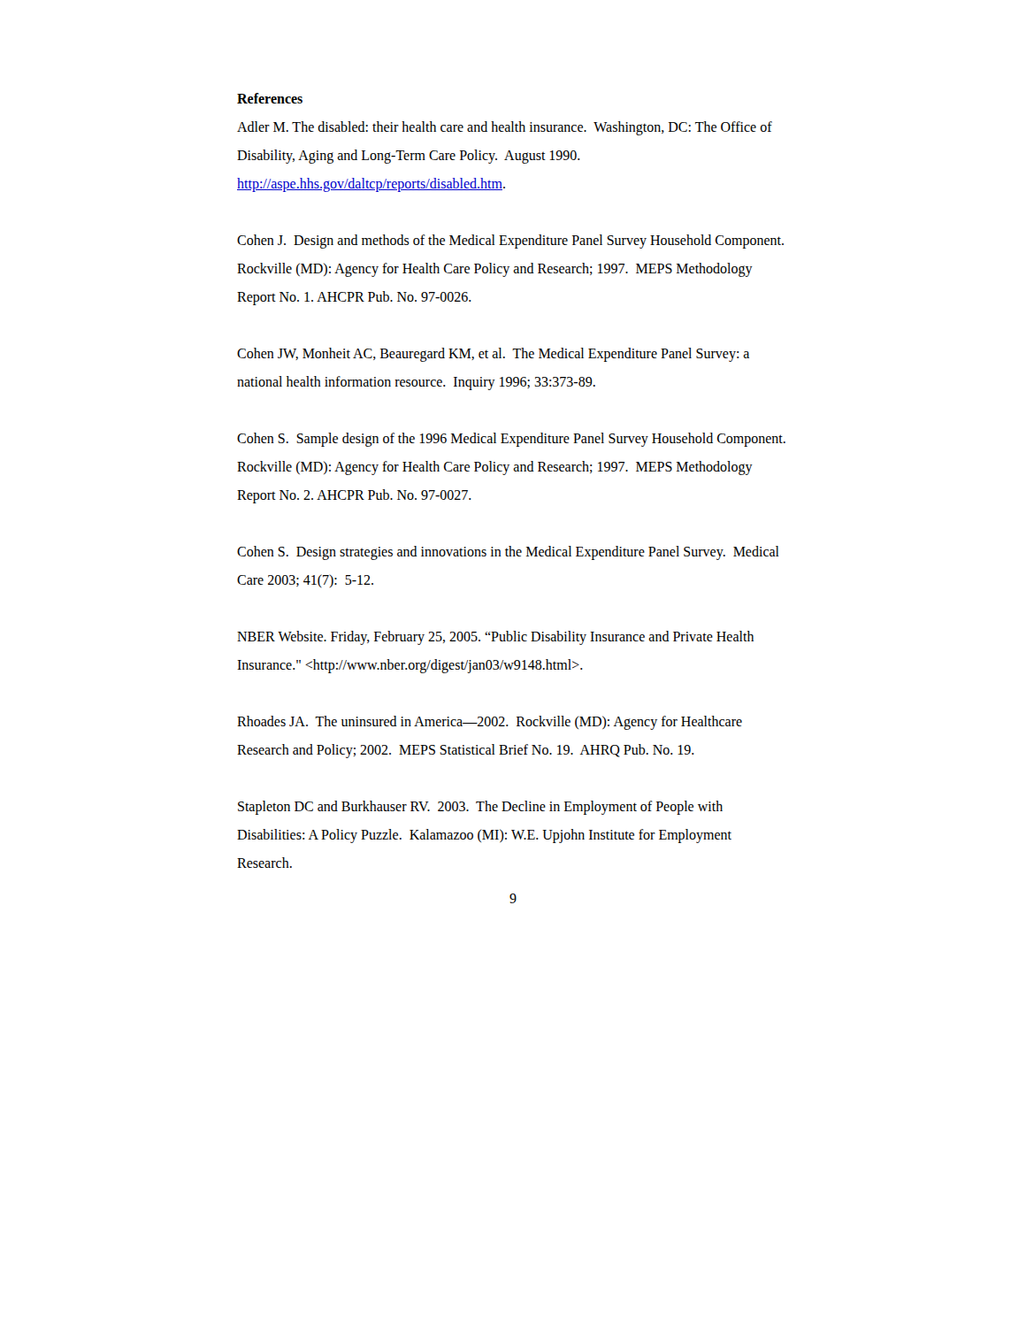References
Adler M. The disabled: their health care and health insurance. Washington, DC: The Office of Disability, Aging and Long-Term Care Policy. August 1990. http://aspe.hhs.gov/daltcp/reports/disabled.htm.
Cohen J. Design and methods of the Medical Expenditure Panel Survey Household Component. Rockville (MD): Agency for Health Care Policy and Research; 1997. MEPS Methodology Report No. 1. AHCPR Pub. No. 97-0026.
Cohen JW, Monheit AC, Beauregard KM, et al. The Medical Expenditure Panel Survey: a national health information resource. Inquiry 1996; 33:373-89.
Cohen S. Sample design of the 1996 Medical Expenditure Panel Survey Household Component. Rockville (MD): Agency for Health Care Policy and Research; 1997. MEPS Methodology Report No. 2. AHCPR Pub. No. 97-0027.
Cohen S. Design strategies and innovations in the Medical Expenditure Panel Survey. Medical Care 2003; 41(7): 5-12.
NBER Website. Friday, February 25, 2005. “Public Disability Insurance and Private Health Insurance." <http://www.nber.org/digest/jan03/w9148.html>.
Rhoades JA. The uninsured in America—2002. Rockville (MD): Agency for Healthcare Research and Policy; 2002. MEPS Statistical Brief No. 19. AHRQ Pub. No. 19.
Stapleton DC and Burkhauser RV. 2003. The Decline in Employment of People with Disabilities: A Policy Puzzle. Kalamazoo (MI): W.E. Upjohn Institute for Employment Research.
9